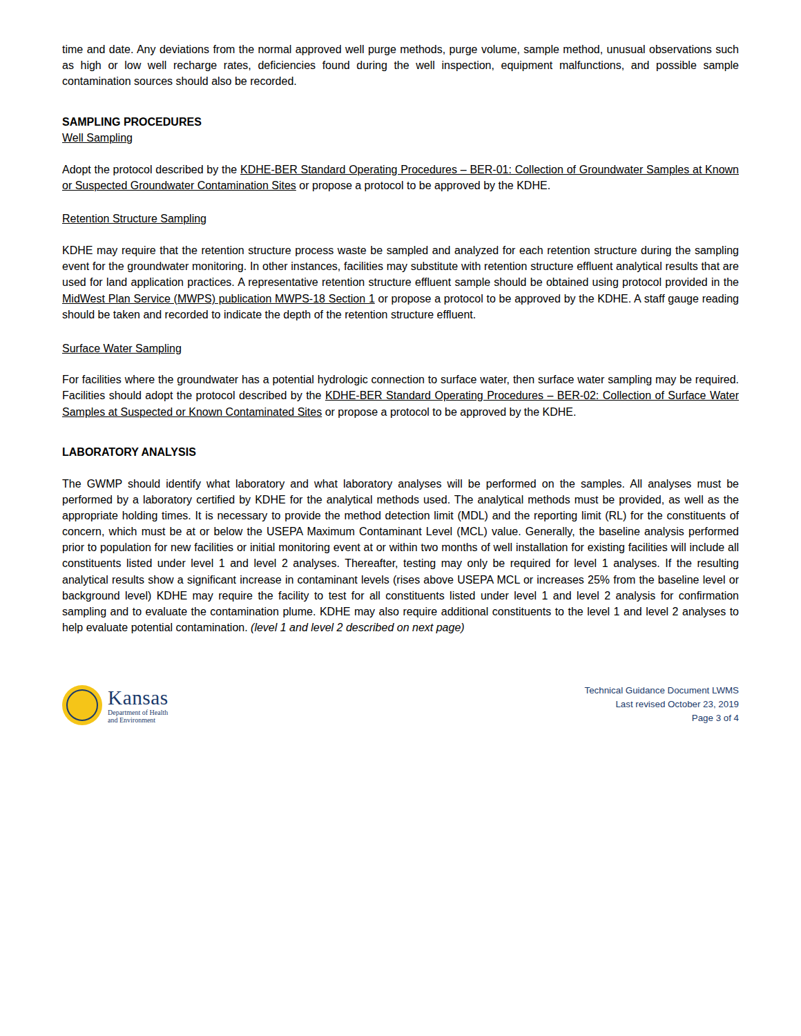time and date. Any deviations from the normal approved well purge methods, purge volume, sample method, unusual observations such as high or low well recharge rates, deficiencies found during the well inspection, equipment malfunctions, and possible sample contamination sources should also be recorded.
SAMPLING PROCEDURES
Well Sampling
Adopt the protocol described by the KDHE-BER Standard Operating Procedures – BER-01: Collection of Groundwater Samples at Known or Suspected Groundwater Contamination Sites or propose a protocol to be approved by the KDHE.
Retention Structure Sampling
KDHE may require that the retention structure process waste be sampled and analyzed for each retention structure during the sampling event for the groundwater monitoring. In other instances, facilities may substitute with retention structure effluent analytical results that are used for land application practices. A representative retention structure effluent sample should be obtained using protocol provided in the MidWest Plan Service (MWPS) publication MWPS-18 Section 1 or propose a protocol to be approved by the KDHE. A staff gauge reading should be taken and recorded to indicate the depth of the retention structure effluent.
Surface Water Sampling
For facilities where the groundwater has a potential hydrologic connection to surface water, then surface water sampling may be required. Facilities should adopt the protocol described by the KDHE-BER Standard Operating Procedures – BER-02: Collection of Surface Water Samples at Suspected or Known Contaminated Sites or propose a protocol to be approved by the KDHE.
LABORATORY ANALYSIS
The GWMP should identify what laboratory and what laboratory analyses will be performed on the samples. All analyses must be performed by a laboratory certified by KDHE for the analytical methods used. The analytical methods must be provided, as well as the appropriate holding times. It is necessary to provide the method detection limit (MDL) and the reporting limit (RL) for the constituents of concern, which must be at or below the USEPA Maximum Contaminant Level (MCL) value. Generally, the baseline analysis performed prior to population for new facilities or initial monitoring event at or within two months of well installation for existing facilities will include all constituents listed under level 1 and level 2 analyses. Thereafter, testing may only be required for level 1 analyses. If the resulting analytical results show a significant increase in contaminant levels (rises above USEPA MCL or increases 25% from the baseline level or background level) KDHE may require the facility to test for all constituents listed under level 1 and level 2 analysis for confirmation sampling and to evaluate the contamination plume. KDHE may also require additional constituents to the level 1 and level 2 analyses to help evaluate potential contamination. (level 1 and level 2 described on next page)
Kansas
Department of Health
and Environment
Technical Guidance Document LWMS
Last revised October 23, 2019
Page 3 of 4